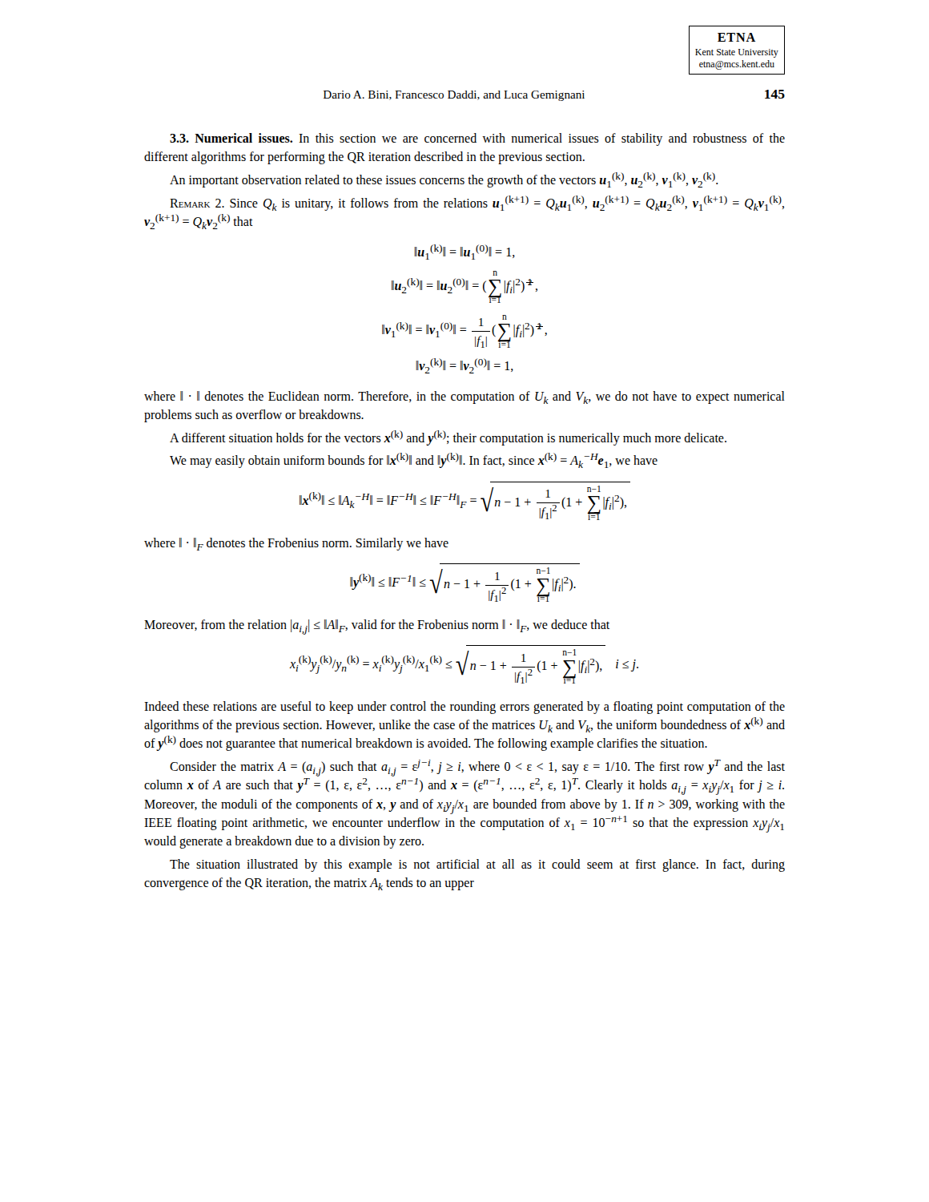ETNA
Kent State University
etna@mcs.kent.edu
Dario A. Bini, Francesco Daddi, and Luca Gemignani 145
3.3. Numerical issues. In this section we are concerned with numerical issues of stability and robustness of the different algorithms for performing the QR iteration described in the previous section.
An important observation related to these issues concerns the growth of the vectors u1(k), u2(k), v1(k), v2(k).
Remark 2. Since Qk is unitary, it follows from the relations u1(k+1) = Qk u1(k), u2(k+1) = Qk u2(k), v1(k+1) = Qk v1(k), v2(k+1) = Qk v2(k) that
‖u1(k)‖ = ‖u1(0)‖ = 1,
‖u2(k)‖ = ‖u2(0)‖ = (n∑i=1|fi|2)12,
‖v1(k)‖ = ‖v1(0)‖ = 1|f1|(n∑i=1|fi|2)12,
‖v2(k)‖ = ‖v2(0)‖ = 1,
where ‖ · ‖ denotes the Euclidean norm. Therefore, in the computation of Uk and Vk, we do not have to expect numerical problems such as overflow or breakdowns.
A different situation holds for the vectors x(k) and y(k); their computation is numerically much more delicate.
We may easily obtain uniform bounds for ‖x(k)‖ and ‖y(k)‖. In fact, since x(k) = Ak−H e1, we have
‖x(k)‖ ≤ ‖Ak−H‖ = ‖F−H‖ ≤ ‖F−H‖F = √n − 1 + 1|f1|2(1 + n−1∑i=1|fi|2),
where ‖ · ‖F denotes the Frobenius norm. Similarly we have
‖y(k)‖ ≤ ‖F−1‖ ≤ √n − 1 + 1|f1|2(1 + n−1∑i=1|fi|2).
Moreover, from the relation |ai,j| ≤ ‖A‖F, valid for the Frobenius norm ‖ · ‖F, we deduce that
xi(k)yj(k)/yn(k) = xi(k)yj(k)/x1(k) ≤ √n − 1 + 1|f1|2(1 + n−1∑i=1|fi|2), i ≤ j.
Indeed these relations are useful to keep under control the rounding errors generated by a floating point computation of the algorithms of the previous section. However, unlike the case of the matrices Uk and Vk, the uniform boundedness of x(k) and of y(k) does not guarantee that numerical breakdown is avoided. The following example clarifies the situation.
Consider the matrix A = (ai,j) such that ai,j = εj−i, j ≥ i, where 0 < ε < 1, say ε = 1/10. The first row yT and the last column x of A are such that yT = (1, ε, ε2, …, εn−1) and x = (εn−1, …, ε2, ε, 1)T. Clearly it holds ai,j = xiyj/x1 for j ≥ i. Moreover, the moduli of the components of x, y and of xiyj/x1 are bounded from above by 1. If n > 309, working with the IEEE floating point arithmetic, we encounter underflow in the computation of x1 = 10−n+1 so that the expression xiyj/x1 would generate a breakdown due to a division by zero.
The situation illustrated by this example is not artificial at all as it could seem at first glance. In fact, during convergence of the QR iteration, the matrix Ak tends to an upper